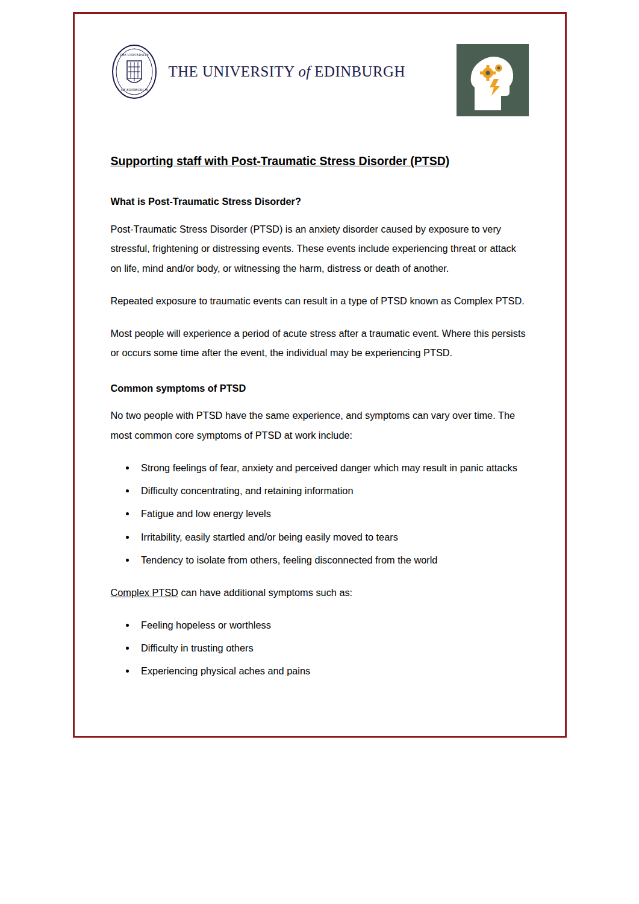THE UNIVERSITY OF EDINBURGH
THE UNIVERSITY of EDINBURGH
Supporting staff with Post-Traumatic Stress Disorder (PTSD)
What is Post-Traumatic Stress Disorder?
Post-Traumatic Stress Disorder (PTSD) is an anxiety disorder caused by exposure to very stressful, frightening or distressing events. These events include experiencing threat or attack on life, mind and/or body, or witnessing the harm, distress or death of another.
Repeated exposure to traumatic events can result in a type of PTSD known as Complex PTSD.
Most people will experience a period of acute stress after a traumatic event. Where this persists or occurs some time after the event, the individual may be experiencing PTSD.
Common symptoms of PTSD
No two people with PTSD have the same experience, and symptoms can vary over time. The most common core symptoms of PTSD at work include:
Strong feelings of fear, anxiety and perceived danger which may result in panic attacks
Difficulty concentrating, and retaining information
Fatigue and low energy levels
Irritability, easily startled and/or being easily moved to tears
Tendency to isolate from others, feeling disconnected from the world
Complex PTSD can have additional symptoms such as:
Feeling hopeless or worthless
Difficulty in trusting others
Experiencing physical aches and pains